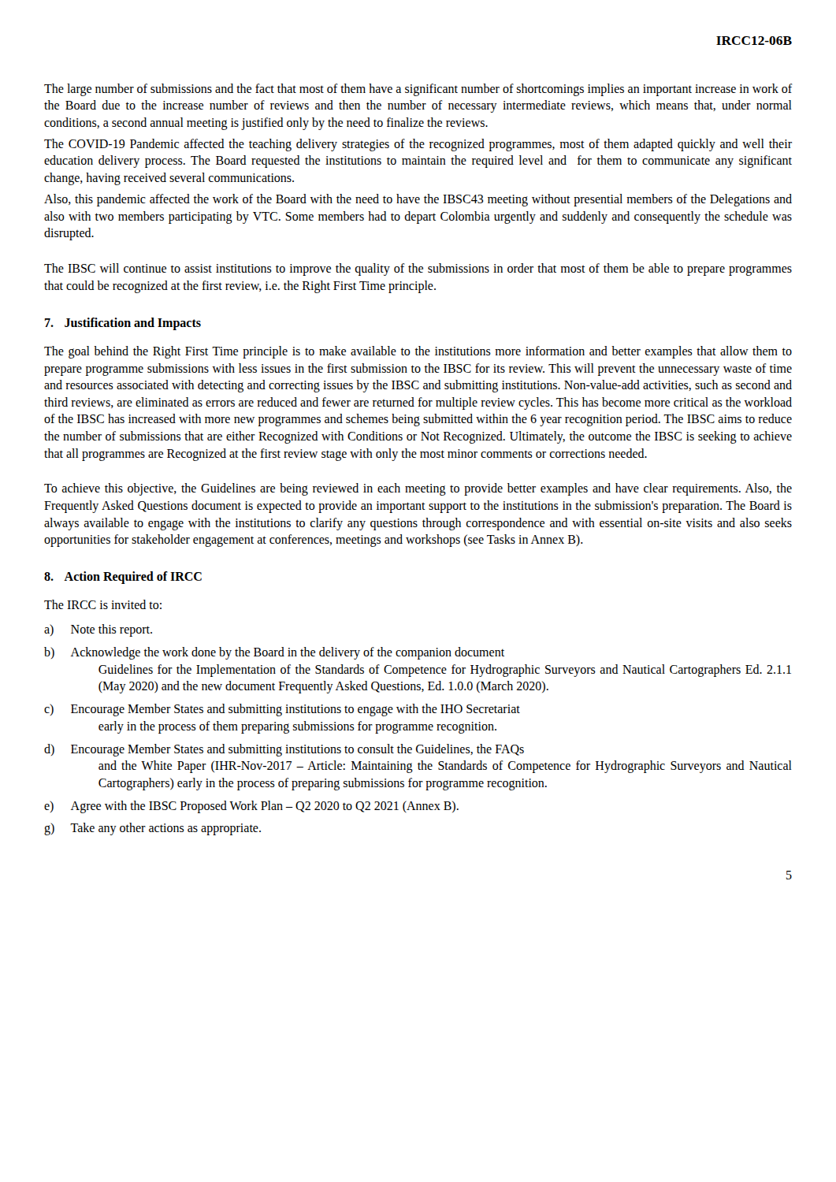IRCC12-06B
The large number of submissions and the fact that most of them have a significant number of shortcomings implies an important increase in work of the Board due to the increase number of reviews and then the number of necessary intermediate reviews, which means that, under normal conditions, a second annual meeting is justified only by the need to finalize the reviews.
The COVID-19 Pandemic affected the teaching delivery strategies of the recognized programmes, most of them adapted quickly and well their education delivery process. The Board requested the institutions to maintain the required level and for them to communicate any significant change, having received several communications.
Also, this pandemic affected the work of the Board with the need to have the IBSC43 meeting without presential members of the Delegations and also with two members participating by VTC. Some members had to depart Colombia urgently and suddenly and consequently the schedule was disrupted.
The IBSC will continue to assist institutions to improve the quality of the submissions in order that most of them be able to prepare programmes that could be recognized at the first review, i.e. the Right First Time principle.
7. Justification and Impacts
The goal behind the Right First Time principle is to make available to the institutions more information and better examples that allow them to prepare programme submissions with less issues in the first submission to the IBSC for its review. This will prevent the unnecessary waste of time and resources associated with detecting and correcting issues by the IBSC and submitting institutions. Non-value-add activities, such as second and third reviews, are eliminated as errors are reduced and fewer are returned for multiple review cycles. This has become more critical as the workload of the IBSC has increased with more new programmes and schemes being submitted within the 6 year recognition period. The IBSC aims to reduce the number of submissions that are either Recognized with Conditions or Not Recognized. Ultimately, the outcome the IBSC is seeking to achieve that all programmes are Recognized at the first review stage with only the most minor comments or corrections needed.
To achieve this objective, the Guidelines are being reviewed in each meeting to provide better examples and have clear requirements. Also, the Frequently Asked Questions document is expected to provide an important support to the institutions in the submission's preparation. The Board is always available to engage with the institutions to clarify any questions through correspondence and with essential on-site visits and also seeks opportunities for stakeholder engagement at conferences, meetings and workshops (see Tasks in Annex B).
8. Action Required of IRCC
The IRCC is invited to:
a) Note this report.
b) Acknowledge the work done by the Board in the delivery of the companion document Guidelines for the Implementation of the Standards of Competence for Hydrographic Surveyors and Nautical Cartographers Ed. 2.1.1 (May 2020) and the new document Frequently Asked Questions, Ed. 1.0.0 (March 2020).
c) Encourage Member States and submitting institutions to engage with the IHO Secretariat early in the process of them preparing submissions for programme recognition.
d) Encourage Member States and submitting institutions to consult the Guidelines, the FAQs and the White Paper (IHR-Nov-2017 – Article: Maintaining the Standards of Competence for Hydrographic Surveyors and Nautical Cartographers) early in the process of preparing submissions for programme recognition.
e) Agree with the IBSC Proposed Work Plan – Q2 2020 to Q2 2021 (Annex B).
g) Take any other actions as appropriate.
5